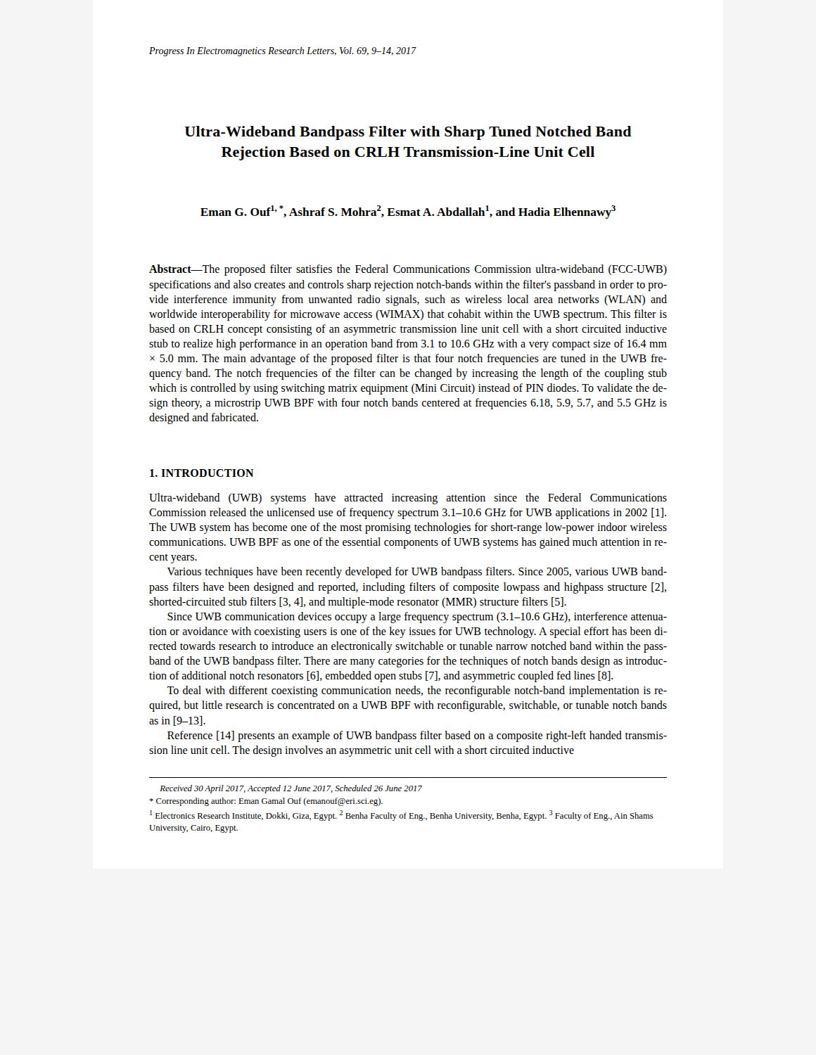Progress In Electromagnetics Research Letters, Vol. 69, 9–14, 2017
Ultra-Wideband Bandpass Filter with Sharp Tuned Notched Band
Rejection Based on CRLH Transmission-Line Unit Cell
Eman G. Ouf1, *, Ashraf S. Mohra2, Esmat A. Abdallah1, and Hadia Elhennawy3
Abstract—The proposed filter satisfies the Federal Communications Commission ultra-wideband (FCC-UWB) specifications and also creates and controls sharp rejection notch-bands within the filter's passband in order to provide interference immunity from unwanted radio signals, such as wireless local area networks (WLAN) and worldwide interoperability for microwave access (WIMAX) that cohabit within the UWB spectrum. This filter is based on CRLH concept consisting of an asymmetric transmission line unit cell with a short circuited inductive stub to realize high performance in an operation band from 3.1 to 10.6 GHz with a very compact size of 16.4 mm × 5.0 mm. The main advantage of the proposed filter is that four notch frequencies are tuned in the UWB frequency band. The notch frequencies of the filter can be changed by increasing the length of the coupling stub which is controlled by using switching matrix equipment (Mini Circuit) instead of PIN diodes. To validate the design theory, a microstrip UWB BPF with four notch bands centered at frequencies 6.18, 5.9, 5.7, and 5.5 GHz is designed and fabricated.
1. Introduction
Ultra-wideband (UWB) systems have attracted increasing attention since the Federal Communications Commission released the unlicensed use of frequency spectrum 3.1–10.6 GHz for UWB applications in 2002 [1]. The UWB system has become one of the most promising technologies for short-range low-power indoor wireless communications. UWB BPF as one of the essential components of UWB systems has gained much attention in recent years.
Various techniques have been recently developed for UWB bandpass filters. Since 2005, various UWB bandpass filters have been designed and reported, including filters of composite lowpass and highpass structure [2], shorted-circuited stub filters [3, 4], and multiple-mode resonator (MMR) structure filters [5].
Since UWB communication devices occupy a large frequency spectrum (3.1–10.6 GHz), interference attenuation or avoidance with coexisting users is one of the key issues for UWB technology. A special effort has been directed towards research to introduce an electronically switchable or tunable narrow notched band within the passband of the UWB bandpass filter. There are many categories for the techniques of notch bands design as introduction of additional notch resonators [6], embedded open stubs [7], and asymmetric coupled fed lines [8].
To deal with different coexisting communication needs, the reconfigurable notch-band implementation is required, but little research is concentrated on a UWB BPF with reconfigurable, switchable, or tunable notch bands as in [9–13].
Reference [14] presents an example of UWB bandpass filter based on a composite right-left handed transmission line unit cell. The design involves an asymmetric unit cell with a short circuited inductive
Received 30 April 2017, Accepted 12 June 2017, Scheduled 26 June 2017
* Corresponding author: Eman Gamal Ouf (emanouf@eri.sci.eg).
1 Electronics Research Institute, Dokki, Giza, Egypt. 2 Benha Faculty of Eng., Benha University, Benha, Egypt. 3 Faculty of Eng., Ain Shams University, Cairo, Egypt.